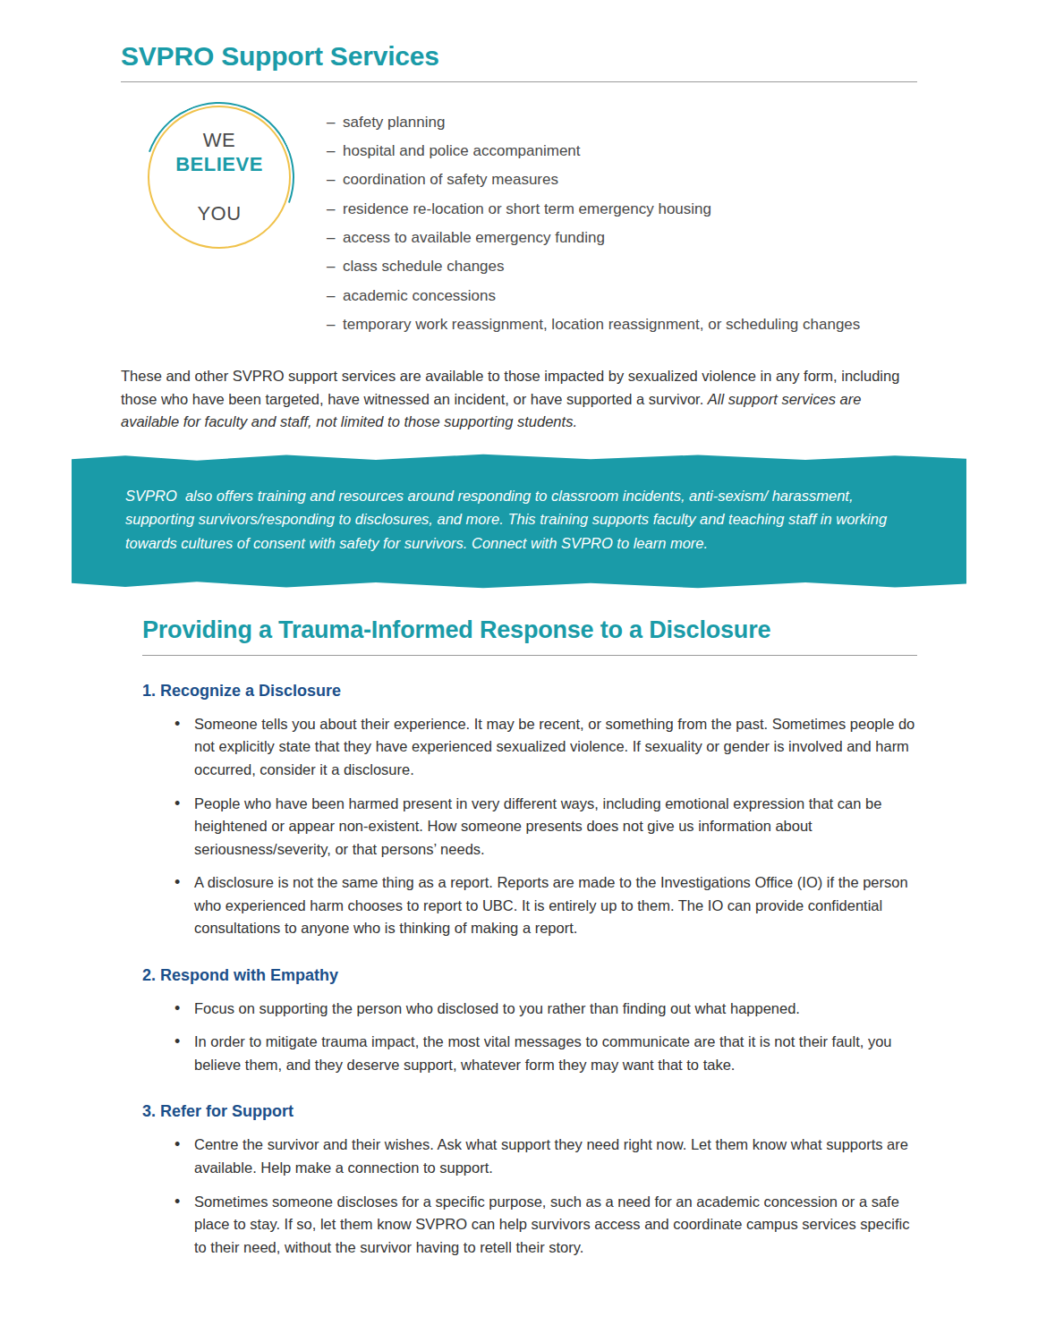SVPRO Support Services
WE
BELIEVE
YOU
safety planning
hospital and police accompaniment
coordination of safety measures
residence re-location or short term emergency housing
access to available emergency funding
class schedule changes
academic concessions
temporary work reassignment, location reassignment, or scheduling changes
These and other SVPRO support services are available to those impacted by sexualized violence in any form, including those who have been targeted, have witnessed an incident, or have supported a survivor. All support services are available for faculty and staff, not limited to those supporting students.
SVPRO also offers training and resources around responding to classroom incidents, anti-sexism/ harassment, supporting survivors/responding to disclosures, and more. This training supports faculty and teaching staff in working towards cultures of consent with safety for survivors. Connect with SVPRO to learn more.
Providing a Trauma-Informed Response to a Disclosure
1. Recognize a Disclosure
Someone tells you about their experience. It may be recent, or something from the past. Sometimes people do not explicitly state that they have experienced sexualized violence. If sexuality or gender is involved and harm occurred, consider it a disclosure.
People who have been harmed present in very different ways, including emotional expression that can be heightened or appear non-existent. How someone presents does not give us information about seriousness/severity, or that persons’ needs.
A disclosure is not the same thing as a report. Reports are made to the Investigations Office (IO) if the person who experienced harm chooses to report to UBC. It is entirely up to them. The IO can provide confidential consultations to anyone who is thinking of making a report.
2. Respond with Empathy
Focus on supporting the person who disclosed to you rather than finding out what happened.
In order to mitigate trauma impact, the most vital messages to communicate are that it is not their fault, you believe them, and they deserve support, whatever form they may want that to take.
3. Refer for Support
Centre the survivor and their wishes. Ask what support they need right now. Let them know what supports are available. Help make a connection to support.
Sometimes someone discloses for a specific purpose, such as a need for an academic concession or a safe place to stay. If so, let them know SVPRO can help survivors access and coordinate campus services specific to their need, without the survivor having to retell their story.